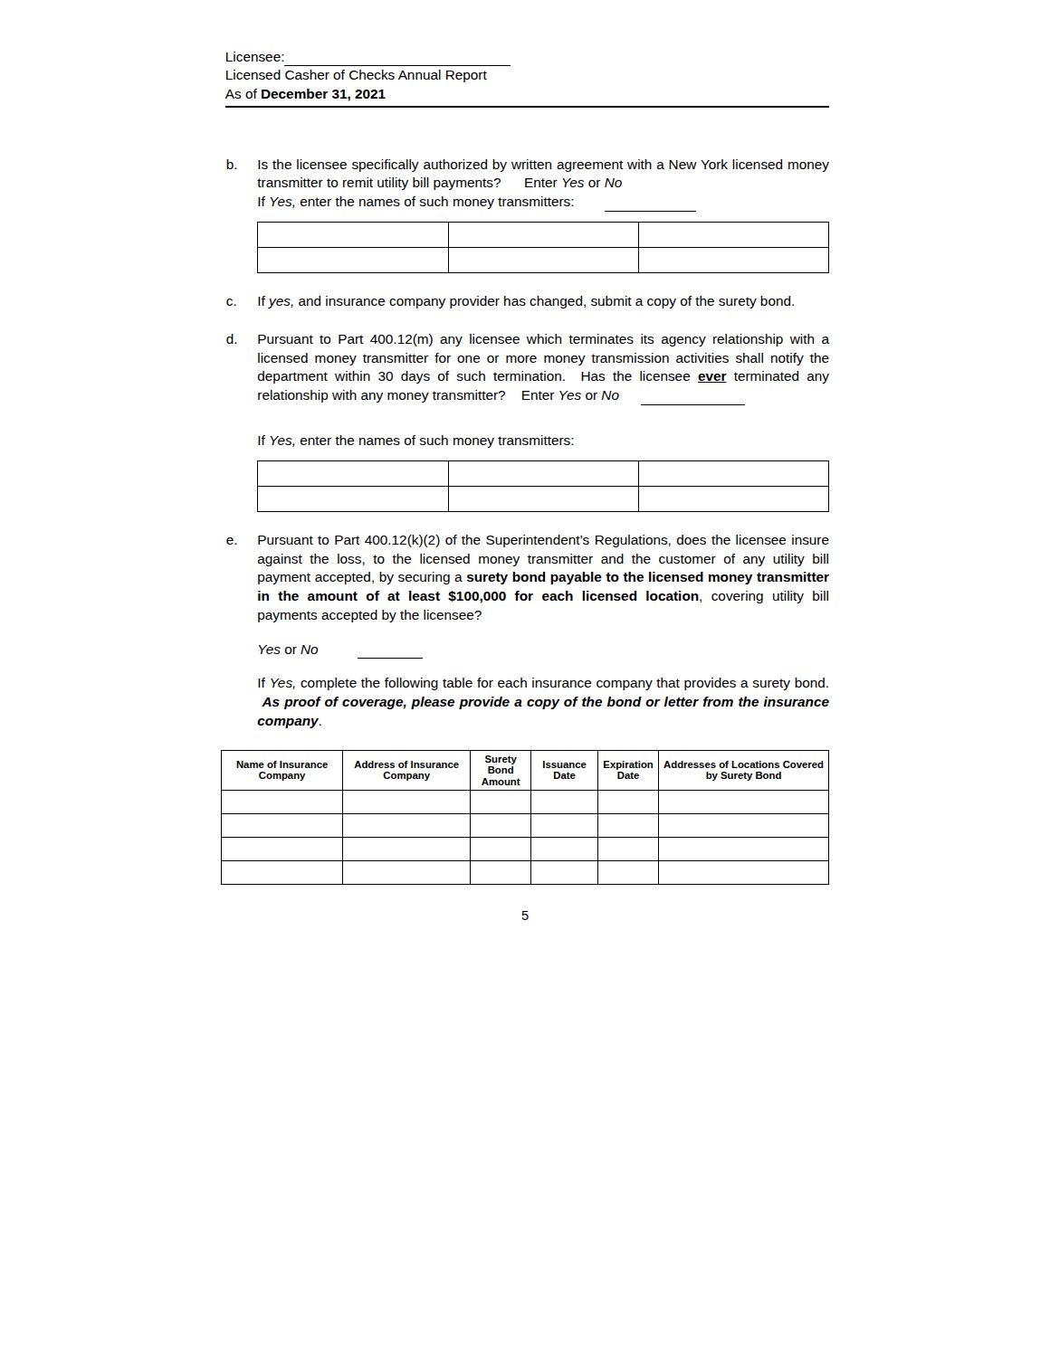Licensee:
Licensed Casher of Checks Annual Report
As of December 31, 2021
b.
Is the licensee specifically authorized by written agreement with a New York licensed money transmitter to remit utility bill payments? Enter Yes or No
If Yes, enter the names of such money transmitters:
c.
If yes, and insurance company provider has changed, submit a copy of the surety bond.
d.
Pursuant to Part 400.12(m) any licensee which terminates its agency relationship with a licensed money transmitter for one or more money transmission activities shall notify the department within 30 days of such termination. Has the licensee ever terminated any relationship with any money transmitter? Enter Yes or No
If Yes, enter the names of such money transmitters:
e.
Pursuant to Part 400.12(k)(2) of the Superintendent’s Regulations, does the licensee insure against the loss, to the licensed money transmitter and the customer of any utility bill payment accepted, by securing a surety bond payable to the licensed money transmitter in the amount of at least $100,000 for each licensed location, covering utility bill payments accepted by the licensee?
Yes or No
If Yes, complete the following table for each insurance company that provides a surety bond. As proof of coverage, please provide a copy of the bond or letter from the insurance company.
| Name of Insurance Company | Address of Insurance Company | Surety Bond Amount | Issuance Date | Expiration Date | Addresses of Locations Covered by Surety Bond |
| --- | --- | --- | --- | --- | --- |
5